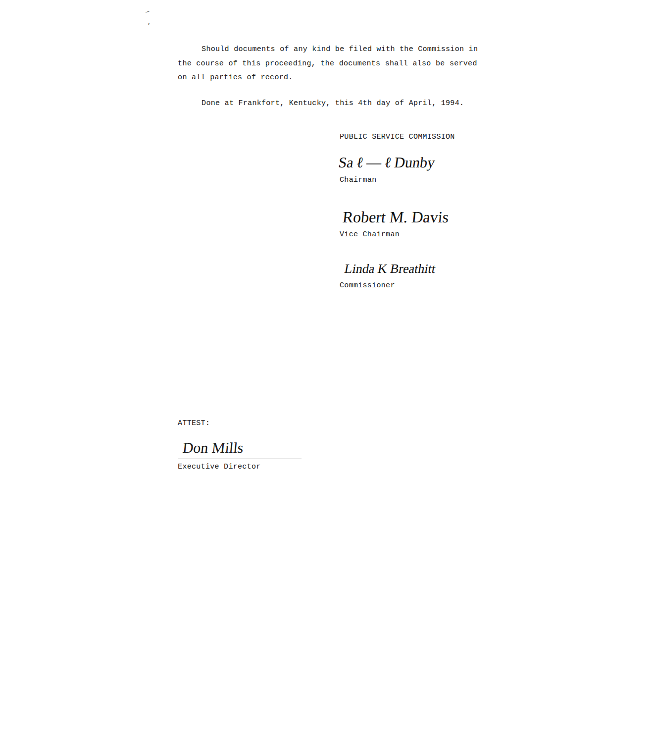— ′
Should documents of any kind be filed with the Commission in the course of this proceeding, the documents shall also be served on all parties of record.
Done at Frankfort, Kentucky, this 4th day of April, 1994.
PUBLIC SERVICE COMMISSION
Sa ℓ — ℓ Dunby Chairman
Robert M. Davis Vice Chairman
Linda K Breathitt Commissioner
ATTEST:
Don Mills
Executive Director